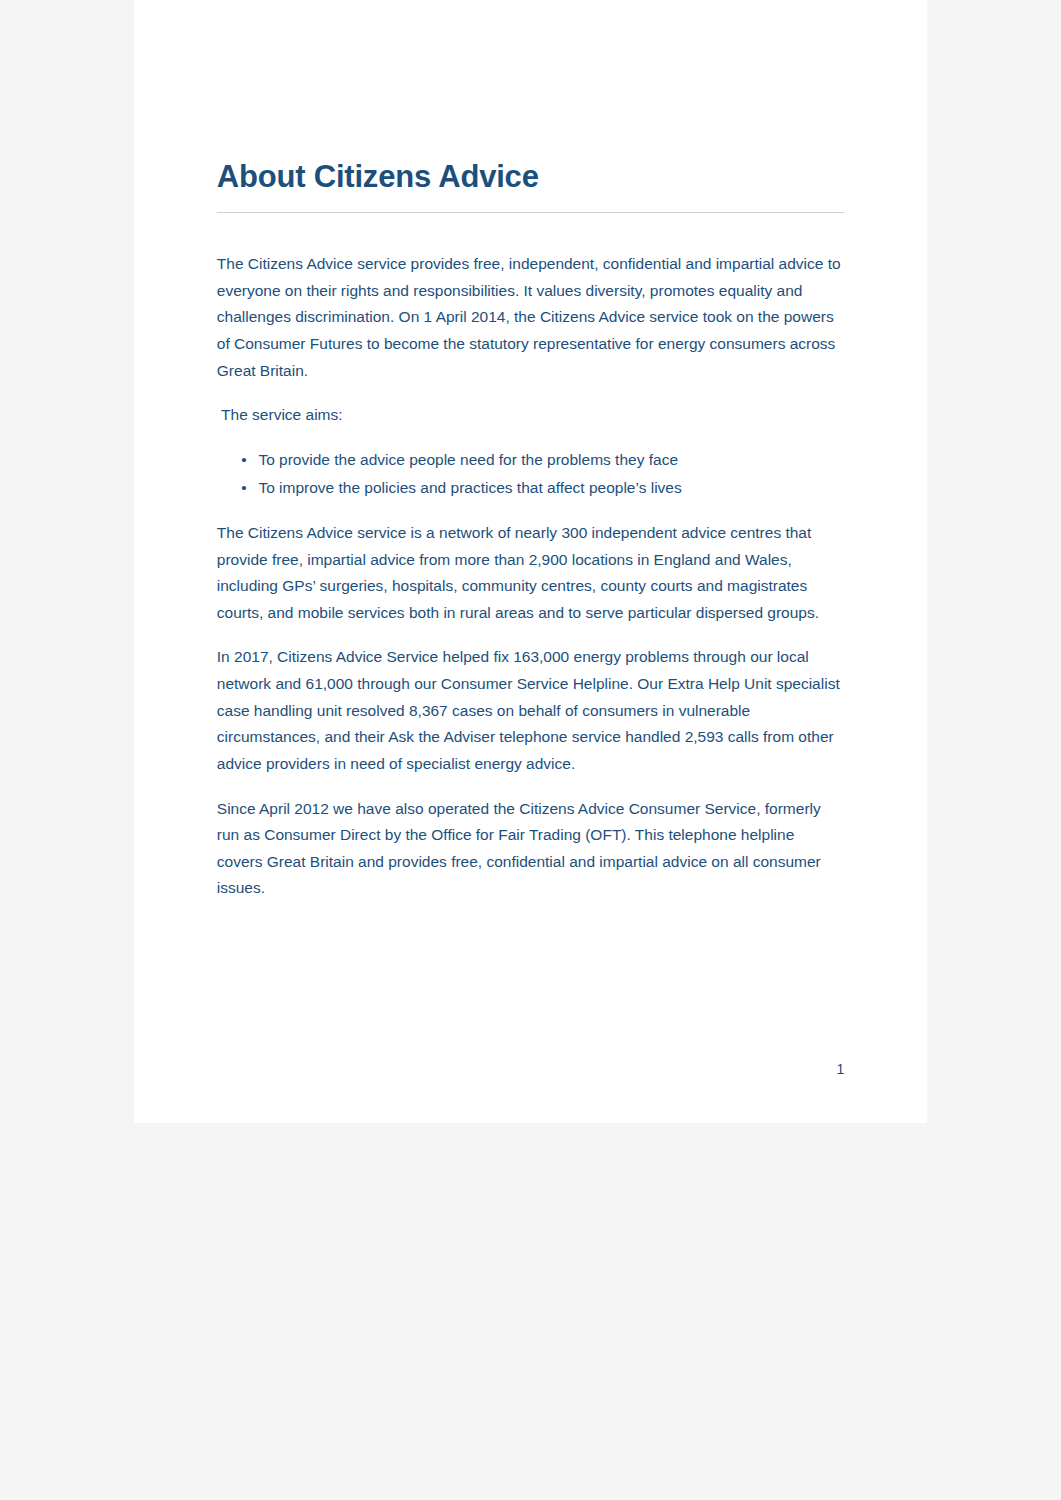About Citizens Advice
The Citizens Advice service provides free, independent, confidential and impartial advice to everyone on their rights and responsibilities. It values diversity, promotes equality and challenges discrimination. On 1 April 2014, the Citizens Advice service took on the powers of Consumer Futures to become the statutory representative for energy consumers across Great Britain.
The service aims:
To provide the advice people need for the problems they face
To improve the policies and practices that affect people’s lives
The Citizens Advice service is a network of nearly 300 independent advice centres that provide free, impartial advice from more than 2,900 locations in England and Wales, including GPs’ surgeries, hospitals, community centres, county courts and magistrates courts, and mobile services both in rural areas and to serve particular dispersed groups.
In 2017, Citizens Advice Service helped fix 163,000 energy problems through our local network and 61,000 through our Consumer Service Helpline. Our Extra Help Unit specialist case handling unit resolved 8,367 cases on behalf of consumers in vulnerable circumstances, and their Ask the Adviser telephone service handled 2,593 calls from other advice providers in need of specialist energy advice.
Since April 2012 we have also operated the Citizens Advice Consumer Service, formerly run as Consumer Direct by the Office for Fair Trading (OFT). This telephone helpline covers Great Britain and provides free, confidential and impartial advice on all consumer issues.
1